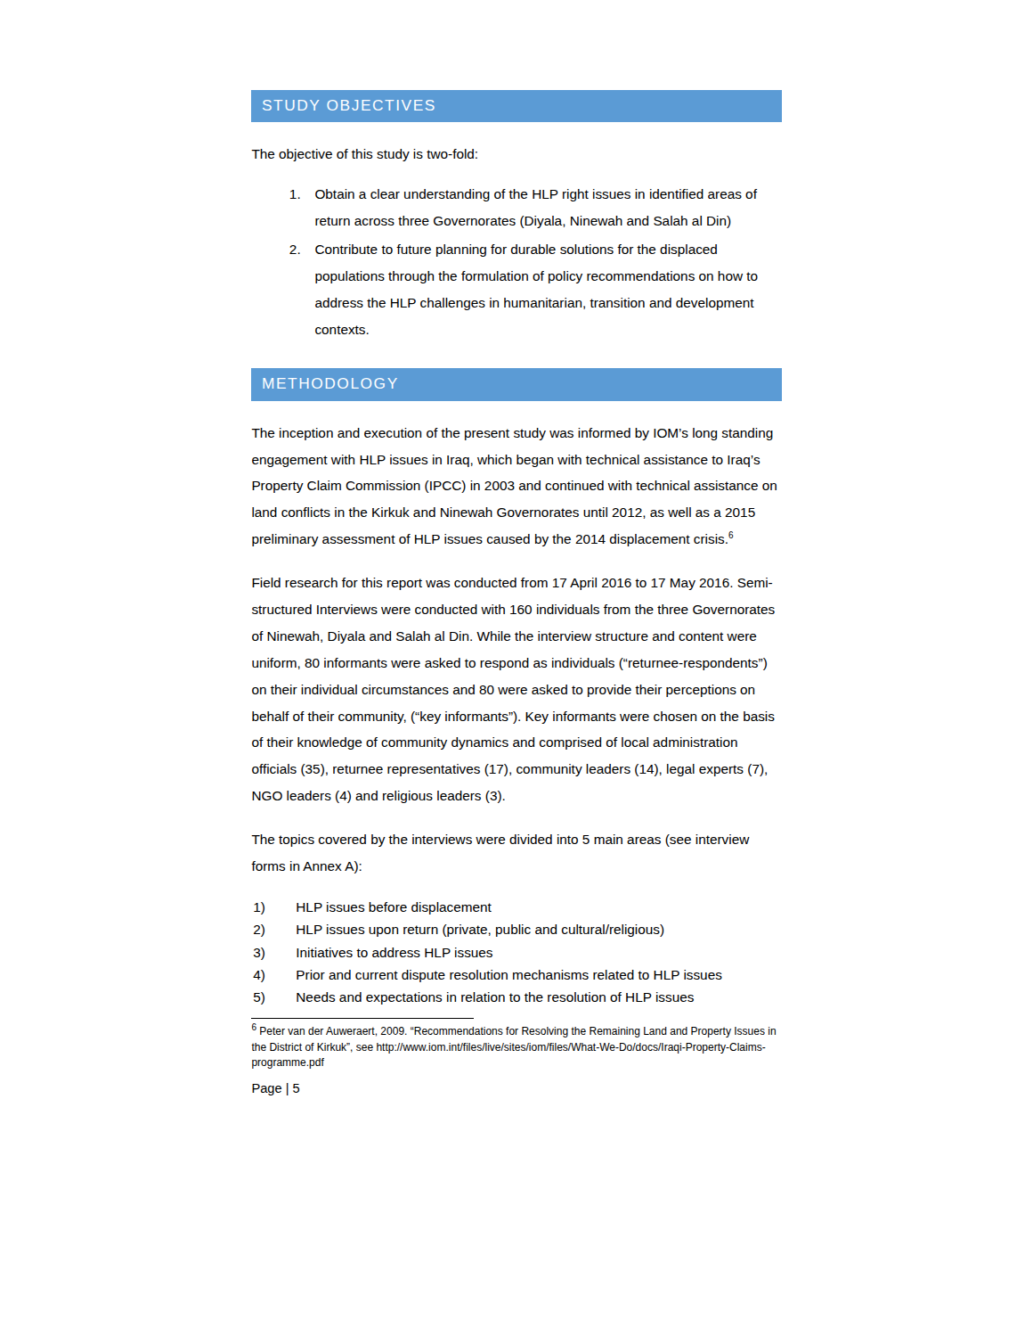STUDY OBJECTIVES
The objective of this study is two-fold:
Obtain a clear understanding of the HLP right issues in identified areas of return across three Governorates (Diyala, Ninewah and Salah al Din)
Contribute to future planning for durable solutions for the displaced populations through the formulation of policy recommendations on how to address the HLP challenges in humanitarian, transition and development contexts.
METHODOLOGY
The inception and execution of the present study was informed by IOM’s long standing engagement with HLP issues in Iraq, which began with technical assistance to Iraq’s Property Claim Commission (IPCC) in 2003 and continued with technical assistance on land conflicts in the Kirkuk and Ninewah Governorates until 2012, as well as a 2015 preliminary assessment of HLP issues caused by the 2014 displacement crisis.6
Field research for this report was conducted from 17 April 2016 to 17 May 2016. Semi-structured Interviews were conducted with 160 individuals from the three Governorates of Ninewah, Diyala and Salah al Din. While the interview structure and content were uniform, 80 informants were asked to respond as individuals (“returnee-respondents”) on their individual circumstances and 80 were asked to provide their perceptions on behalf of their community, (“key informants”). Key informants were chosen on the basis of their knowledge of community dynamics and comprised of local administration officials (35), returnee representatives (17), community leaders (14), legal experts (7), NGO leaders (4) and religious leaders (3).
The topics covered by the interviews were divided into 5 main areas (see interview forms in Annex A):
1) HLP issues before displacement
2) HLP issues upon return (private, public and cultural/religious)
3) Initiatives to address HLP issues
4) Prior and current dispute resolution mechanisms related to HLP issues
5) Needs and expectations in relation to the resolution of HLP issues
6 Peter van der Auweraert, 2009. “Recommendations for Resolving the Remaining Land and Property Issues in the District of Kirkuk”, see http://www.iom.int/files/live/sites/iom/files/What-We-Do/docs/Iraqi-Property-Claims-programme.pdf
Page | 5